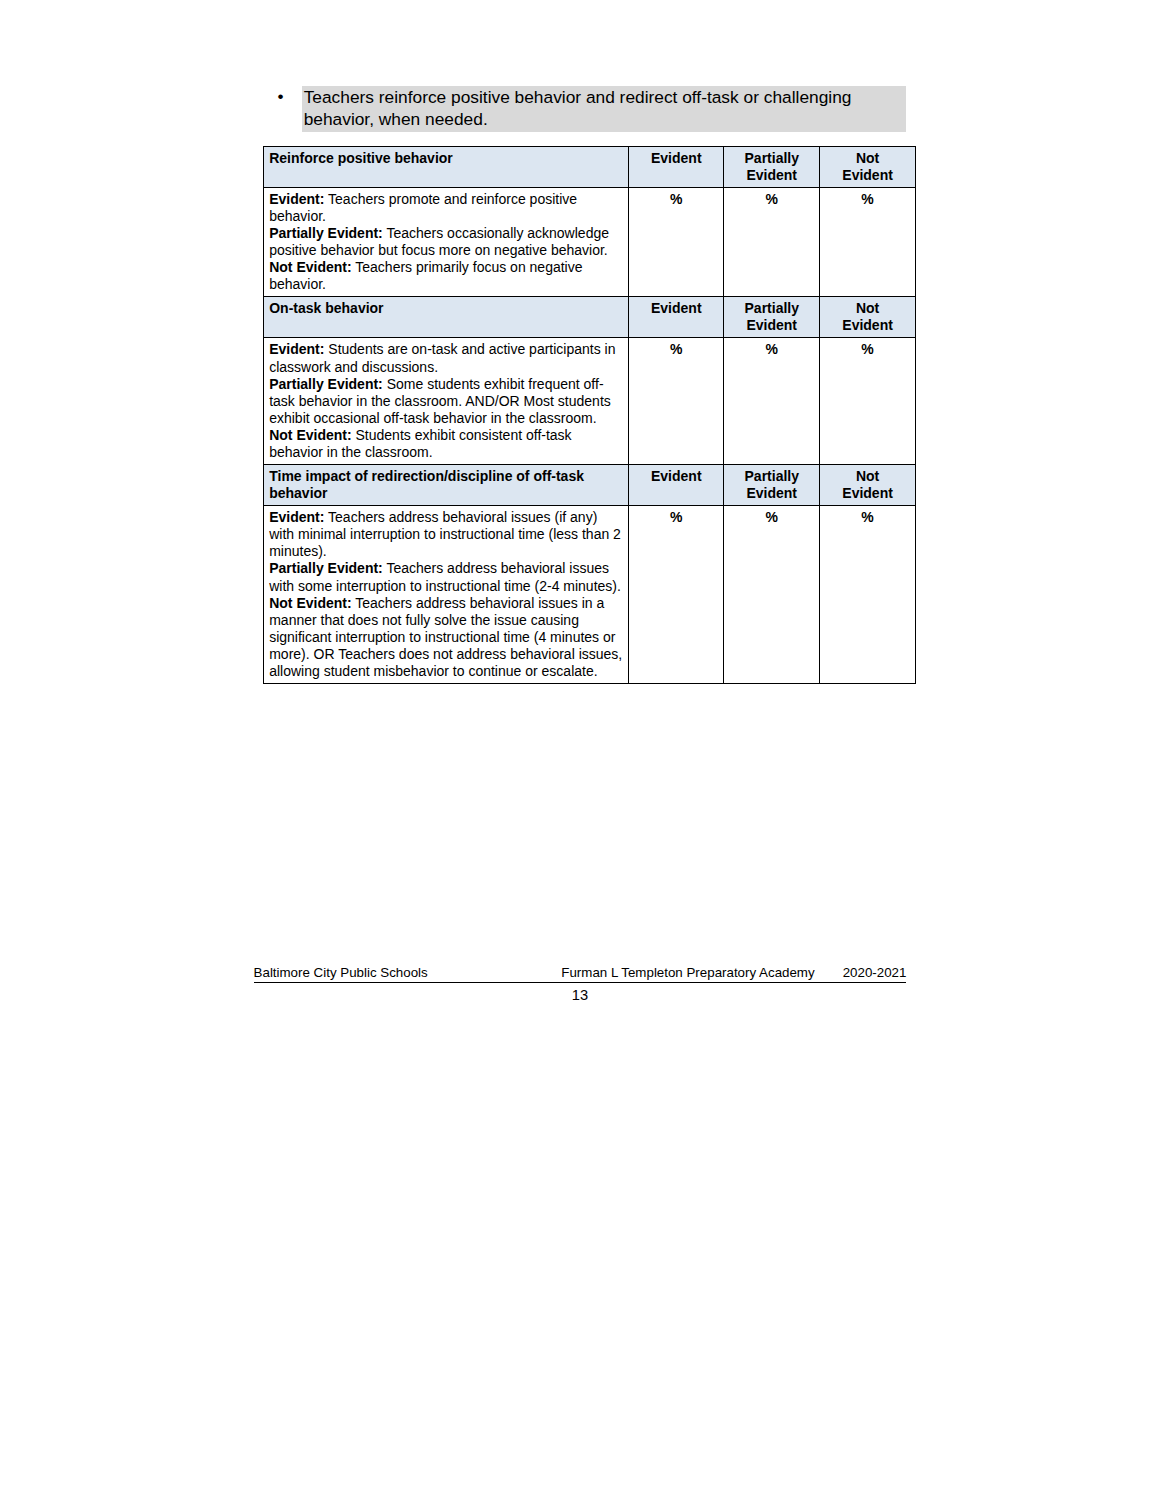• Teachers reinforce positive behavior and redirect off-task or challenging behavior, when needed.
| Reinforce positive behavior | Evident | Partially Evident | Not Evident |
| Evident: Teachers promote and reinforce positive behavior. Partially Evident: Teachers occasionally acknowledge positive behavior but focus more on negative behavior. Not Evident: Teachers primarily focus on negative behavior. | % | % | % |
| On-task behavior | Evident | Partially Evident | Not Evident |
| Evident: Students are on-task and active participants in classwork and discussions. Partially Evident: Some students exhibit frequent off-task behavior in the classroom. AND/OR Most students exhibit occasional off-task behavior in the classroom. Not Evident: Students exhibit consistent off-task behavior in the classroom. | % | % | % |
| Time impact of redirection/discipline of off-task behavior | Evident | Partially Evident | Not Evident |
| Evident: Teachers address behavioral issues (if any) with minimal interruption to instructional time (less than 2 minutes). Partially Evident: Teachers address behavioral issues with some interruption to instructional time (2-4 minutes). Not Evident: Teachers address behavioral issues in a manner that does not fully solve the issue causing significant interruption to instructional time (4 minutes or more). OR Teachers does not address behavioral issues, allowing student misbehavior to continue or escalate. | % | % | % |
Baltimore City Public Schools Furman L Templeton Preparatory Academy 2020-2021
13